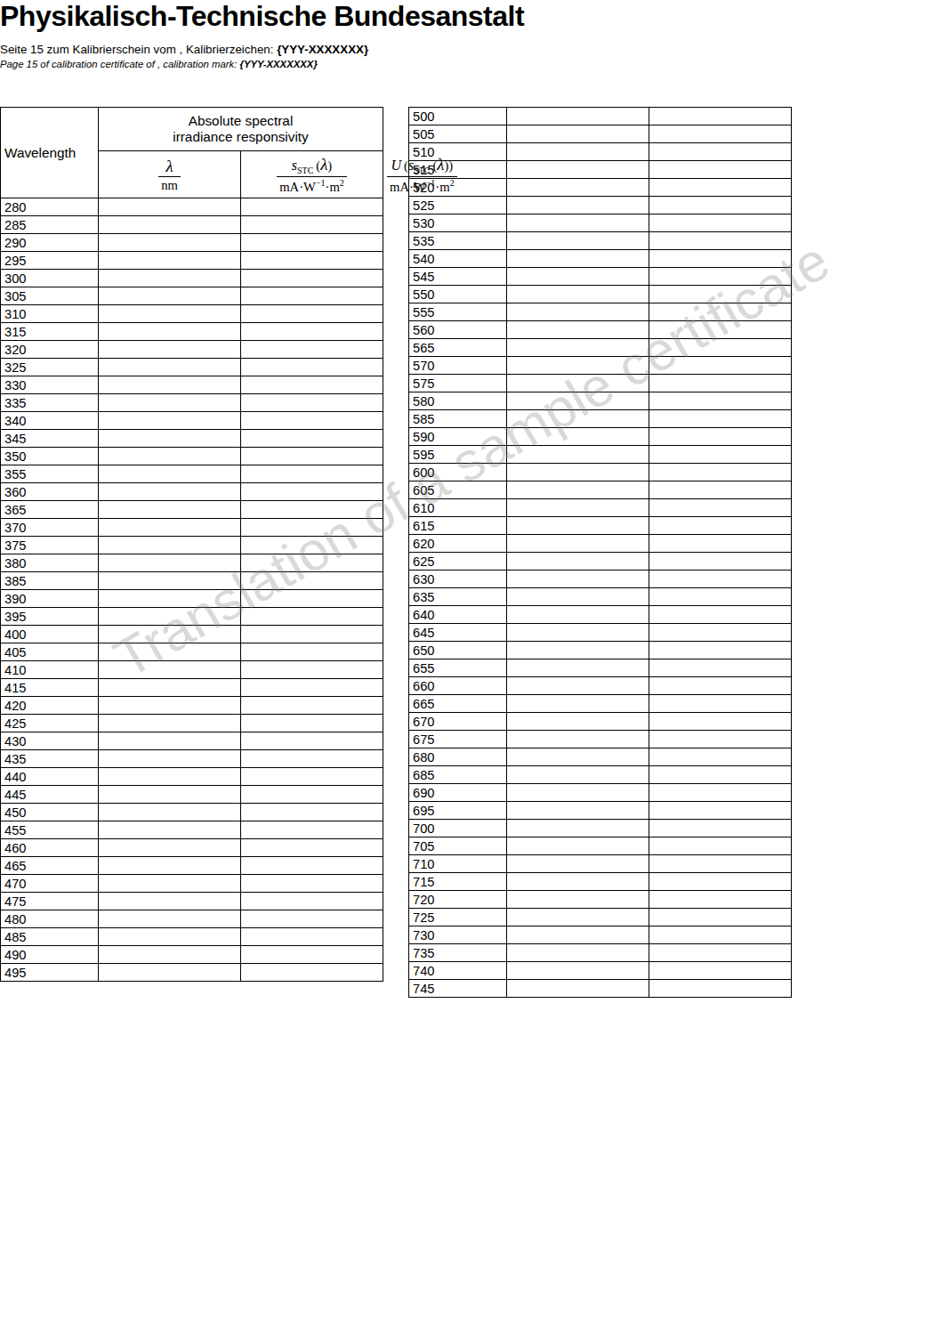Translation of a sample certificate
Physikalisch-Technische Bundesanstalt
Seite 15 zum Kalibrierschein vom , Kalibrierzeichen: {YYY-XXXXXXX}
Page 15 of calibration certificate of , calibration mark: {YYY-XXXXXXX}
| Wavelength | Absolute spectral irradiance responsivity |
| --- | --- |
| λ nm | s STC ( λ ) mA·W −1 ·m 2 | U ( s STC ( λ )) mA·W −1 ·m 2 |
| 280 | | |
| 285 | | |
| 290 | | |
| 295 | | |
| 300 | | |
| 305 | | |
| 310 | | |
| 315 | | |
| 320 | | |
| 325 | | |
| 330 | | |
| 335 | | |
| 340 | | |
| 345 | | |
| 350 | | |
| 355 | | |
| 360 | | |
| 365 | | |
| 370 | | |
| 375 | | |
| 380 | | |
| 385 | | |
| 390 | | |
| 395 | | |
| 400 | | |
| 405 | | |
| 410 | | |
| 415 | | |
| 420 | | |
| 425 | | |
| 430 | | |
| 435 | | |
| 440 | | |
| 445 | | |
| 450 | | |
| 455 | | |
| 460 | | |
| 465 | | |
| 470 | | |
| 475 | | |
| 480 | | |
| 485 | | |
| 490 | | |
| 495 | | |
| 500 | | |
| 505 | | |
| 510 | | |
| 515 | | |
| 520 | | |
| 525 | | |
| 530 | | |
| 535 | | |
| 540 | | |
| 545 | | |
| 550 | | |
| 555 | | |
| 560 | | |
| 565 | | |
| 570 | | |
| 575 | | |
| 580 | | |
| 585 | | |
| 590 | | |
| 595 | | |
| 600 | | |
| 605 | | |
| 610 | | |
| 615 | | |
| 620 | | |
| 625 | | |
| 630 | | |
| 635 | | |
| 640 | | |
| 645 | | |
| 650 | | |
| 655 | | |
| 660 | | |
| 665 | | |
| 670 | | |
| 675 | | |
| 680 | | |
| 685 | | |
| 690 | | |
| 695 | | |
| 700 | | |
| 705 | | |
| 710 | | |
| 715 | | |
| 720 | | |
| 725 | | |
| 730 | | |
| 735 | | |
| 740 | | |
| 745 | | |